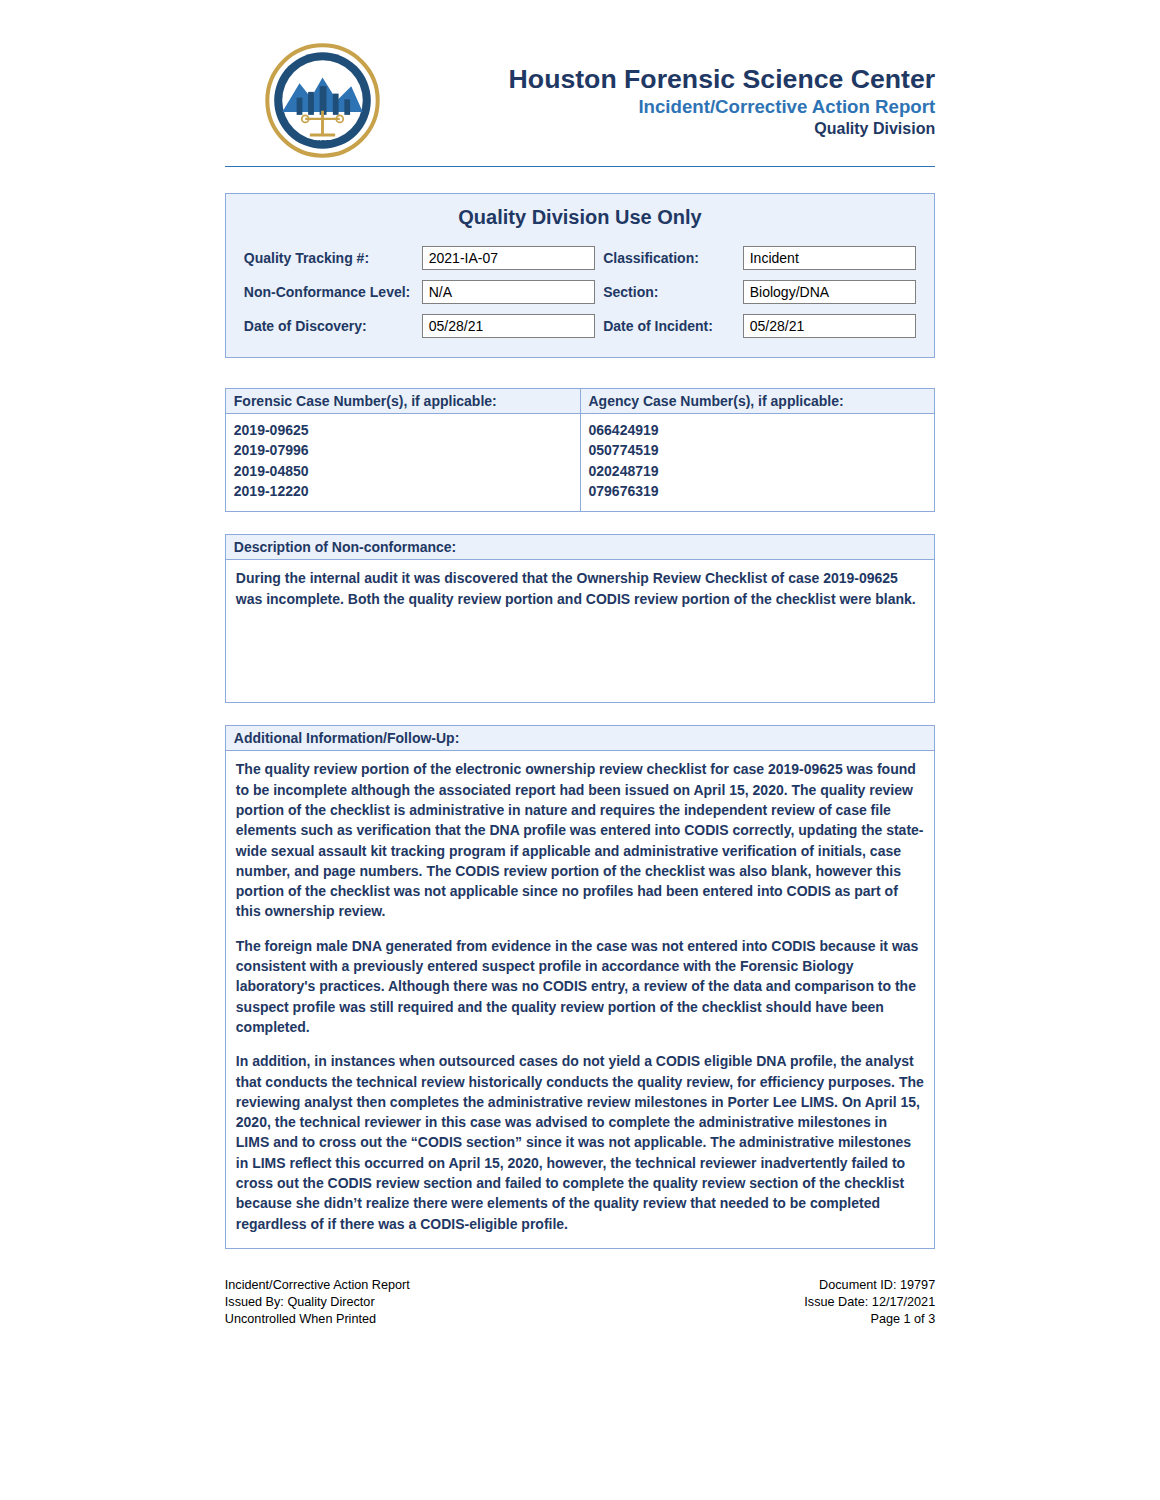Houston Forensic Science Center
Incident/Corrective Action Report
Quality Division
Quality Division Use Only
| Quality Tracking #: | 2021-IA-07 | Classification: | Incident |
| Non-Conformance Level: | N/A | Section: | Biology/DNA |
| Date of Discovery: | 05/28/21 | Date of Incident: | 05/28/21 |
| Forensic Case Number(s), if applicable: | Agency Case Number(s), if applicable: |
| --- | --- |
| 2019-09625 2019-07996 2019-04850 2019-12220 | 066424919 050774519 020248719 079676319 |
Description of Non-conformance:
During the internal audit it was discovered that the Ownership Review Checklist of case 2019-09625 was incomplete. Both the quality review portion and CODIS review portion of the checklist were blank.
Additional Information/Follow-Up:
The quality review portion of the electronic ownership review checklist for case 2019-09625 was found to be incomplete although the associated report had been issued on April 15, 2020. The quality review portion of the checklist is administrative in nature and requires the independent review of case file elements such as verification that the DNA profile was entered into CODIS correctly, updating the state-wide sexual assault kit tracking program if applicable and administrative verification of initials, case number, and page numbers. The CODIS review portion of the checklist was also blank, however this portion of the checklist was not applicable since no profiles had been entered into CODIS as part of this ownership review.
The foreign male DNA generated from evidence in the case was not entered into CODIS because it was consistent with a previously entered suspect profile in accordance with the Forensic Biology laboratory's practices. Although there was no CODIS entry, a review of the data and comparison to the suspect profile was still required and the quality review portion of the checklist should have been completed.
In addition, in instances when outsourced cases do not yield a CODIS eligible DNA profile, the analyst that conducts the technical review historically conducts the quality review, for efficiency purposes. The reviewing analyst then completes the administrative review milestones in Porter Lee LIMS. On April 15, 2020, the technical reviewer in this case was advised to complete the administrative milestones in LIMS and to cross out the “CODIS section” since it was not applicable. The administrative milestones in LIMS reflect this occurred on April 15, 2020, however, the technical reviewer inadvertently failed to cross out the CODIS review section and failed to complete the quality review section of the checklist because she didn’t realize there were elements of the quality review that needed to be completed regardless of if there was a CODIS-eligible profile.
Incident/Corrective Action Report
Issued By: Quality Director
Uncontrolled When Printed
Document ID: 19797
Issue Date: 12/17/2021
Page 1 of 3